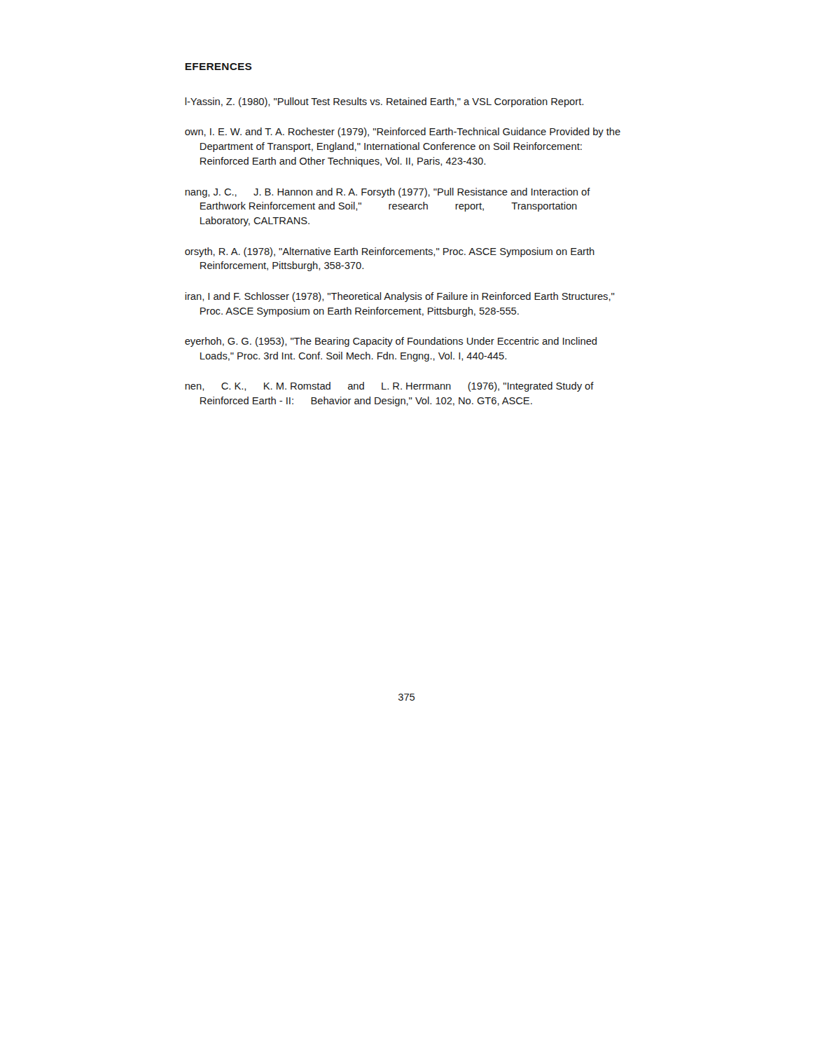EFERENCES
l-Yassin, Z. (1980), "Pullout Test Results vs. Retained Earth," a VSL Corporation Report.
own, I. E. W. and T. A. Rochester (1979), "Reinforced Earth-Technical Guidance Provided by the Department of Transport, England," International Conference on Soil Reinforcement: Reinforced Earth and Other Techniques, Vol. II, Paris, 423-430.
nang, J. C., J. B. Hannon and R. A. Forsyth (1977), "Pull Resistance and Interaction of Earthwork Reinforcement and Soil," research report, Transportation Laboratory, CALTRANS.
orsyth, R. A. (1978), "Alternative Earth Reinforcements," Proc. ASCE Symposium on Earth Reinforcement, Pittsburgh, 358-370.
iran, I and F. Schlosser (1978), "Theoretical Analysis of Failure in Reinforced Earth Structures," Proc. ASCE Symposium on Earth Reinforcement, Pittsburgh, 528-555.
eyerhoh, G. G. (1953), "The Bearing Capacity of Foundations Under Eccentric and Inclined Loads," Proc. 3rd Int. Conf. Soil Mech. Fdn. Engng., Vol. I, 440-445.
nen, C. K., K. M. Romstad and L. R. Herrmann (1976), "Integrated Study of Reinforced Earth - II: Behavior and Design," Vol. 102, No. GT6, ASCE.
375